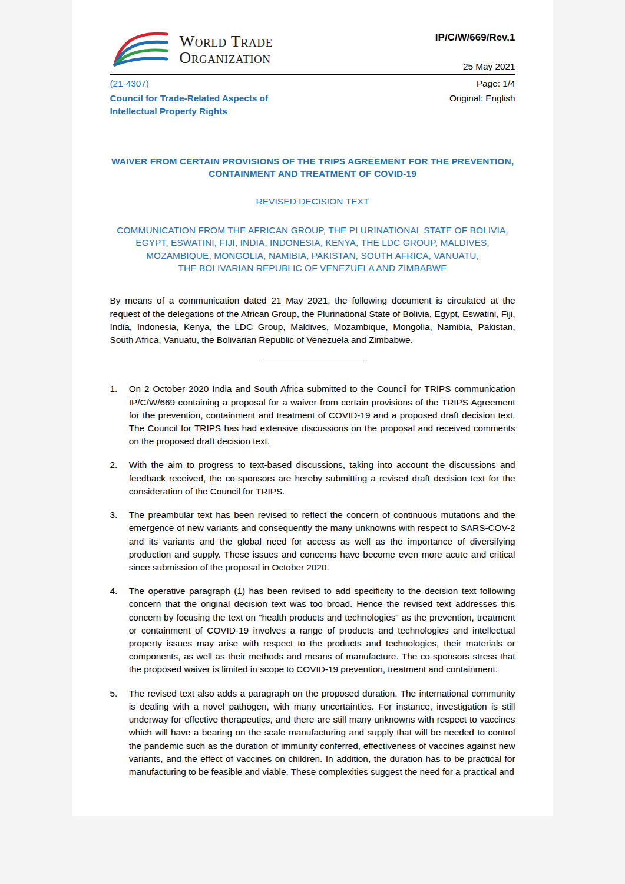World Trade Organization
IP/C/W/669/Rev.1
25 May 2021
(21-4307)
Page: 1/4
Council for Trade-Related Aspects of
Intellectual Property Rights
Original: English
Waiver from certain provisions of the TRIPS Agreement for the prevention,
containment and treatment of COVID-19
Revised decision text
Communication from the African Group, the Plurinational State of Bolivia,
Egypt, Eswatini, Fiji, India, Indonesia, Kenya, the LDC Group, Maldives,
Mozambique, Mongolia, Namibia, Pakistan, South Africa, Vanuatu,
the Bolivarian Republic of Venezuela and Zimbabwe
By means of a communication dated 21 May 2021, the following document is circulated at the request of the delegations of the African Group, the Plurinational State of Bolivia, Egypt, Eswatini, Fiji, India, Indonesia, Kenya, the LDC Group, Maldives, Mozambique, Mongolia, Namibia, Pakistan, South Africa, Vanuatu, the Bolivarian Republic of Venezuela and Zimbabwe.
On 2 October 2020 India and South Africa submitted to the Council for TRIPS communication IP/C/W/669 containing a proposal for a waiver from certain provisions of the TRIPS Agreement for the prevention, containment and treatment of COVID-19 and a proposed draft decision text. The Council for TRIPS has had extensive discussions on the proposal and received comments on the proposed draft decision text.
With the aim to progress to text-based discussions, taking into account the discussions and feedback received, the co-sponsors are hereby submitting a revised draft decision text for the consideration of the Council for TRIPS.
The preambular text has been revised to reflect the concern of continuous mutations and the emergence of new variants and consequently the many unknowns with respect to SARS-COV-2 and its variants and the global need for access as well as the importance of diversifying production and supply. These issues and concerns have become even more acute and critical since submission of the proposal in October 2020.
The operative paragraph (1) has been revised to add specificity to the decision text following concern that the original decision text was too broad. Hence the revised text addresses this concern by focusing the text on "health products and technologies" as the prevention, treatment or containment of COVID-19 involves a range of products and technologies and intellectual property issues may arise with respect to the products and technologies, their materials or components, as well as their methods and means of manufacture. The co-sponsors stress that the proposed waiver is limited in scope to COVID-19 prevention, treatment and containment.
The revised text also adds a paragraph on the proposed duration. The international community is dealing with a novel pathogen, with many uncertainties. For instance, investigation is still underway for effective therapeutics, and there are still many unknowns with respect to vaccines which will have a bearing on the scale manufacturing and supply that will be needed to control the pandemic such as the duration of immunity conferred, effectiveness of vaccines against new variants, and the effect of vaccines on children. In addition, the duration has to be practical for manufacturing to be feasible and viable. These complexities suggest the need for a practical and